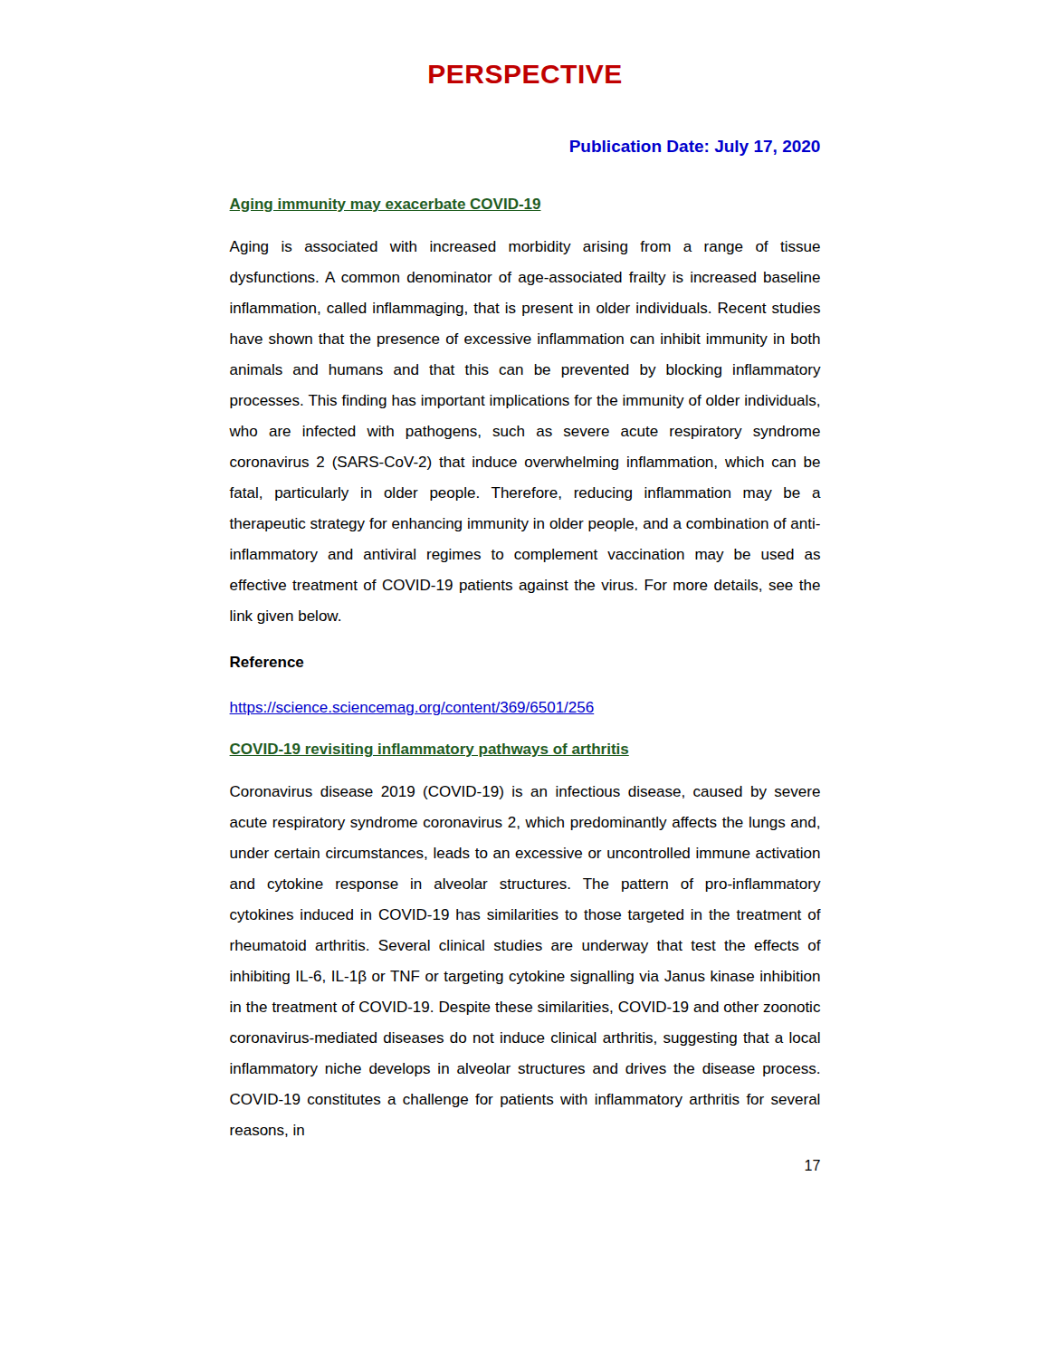PERSPECTIVE
Publication Date: July 17, 2020
Aging immunity may exacerbate COVID-19
Aging is associated with increased morbidity arising from a range of tissue dysfunctions. A common denominator of age-associated frailty is increased baseline inflammation, called inflammaging, that is present in older individuals. Recent studies have shown that the presence of excessive inflammation can inhibit immunity in both animals and humans and that this can be prevented by blocking inflammatory processes. This finding has important implications for the immunity of older individuals, who are infected with pathogens, such as severe acute respiratory syndrome coronavirus 2 (SARS-CoV-2) that induce overwhelming inflammation, which can be fatal, particularly in older people. Therefore, reducing inflammation may be a therapeutic strategy for enhancing immunity in older people, and a combination of anti-inflammatory and antiviral regimes to complement vaccination may be used as effective treatment of COVID-19 patients against the virus. For more details, see the link given below.
Reference
https://science.sciencemag.org/content/369/6501/256
COVID-19 revisiting inflammatory pathways of arthritis
Coronavirus disease 2019 (COVID-19) is an infectious disease, caused by severe acute respiratory syndrome coronavirus 2, which predominantly affects the lungs and, under certain circumstances, leads to an excessive or uncontrolled immune activation and cytokine response in alveolar structures. The pattern of pro-inflammatory cytokines induced in COVID-19 has similarities to those targeted in the treatment of rheumatoid arthritis. Several clinical studies are underway that test the effects of inhibiting IL-6, IL-1β or TNF or targeting cytokine signalling via Janus kinase inhibition in the treatment of COVID-19. Despite these similarities, COVID-19 and other zoonotic coronavirus-mediated diseases do not induce clinical arthritis, suggesting that a local inflammatory niche develops in alveolar structures and drives the disease process. COVID-19 constitutes a challenge for patients with inflammatory arthritis for several reasons, in
17